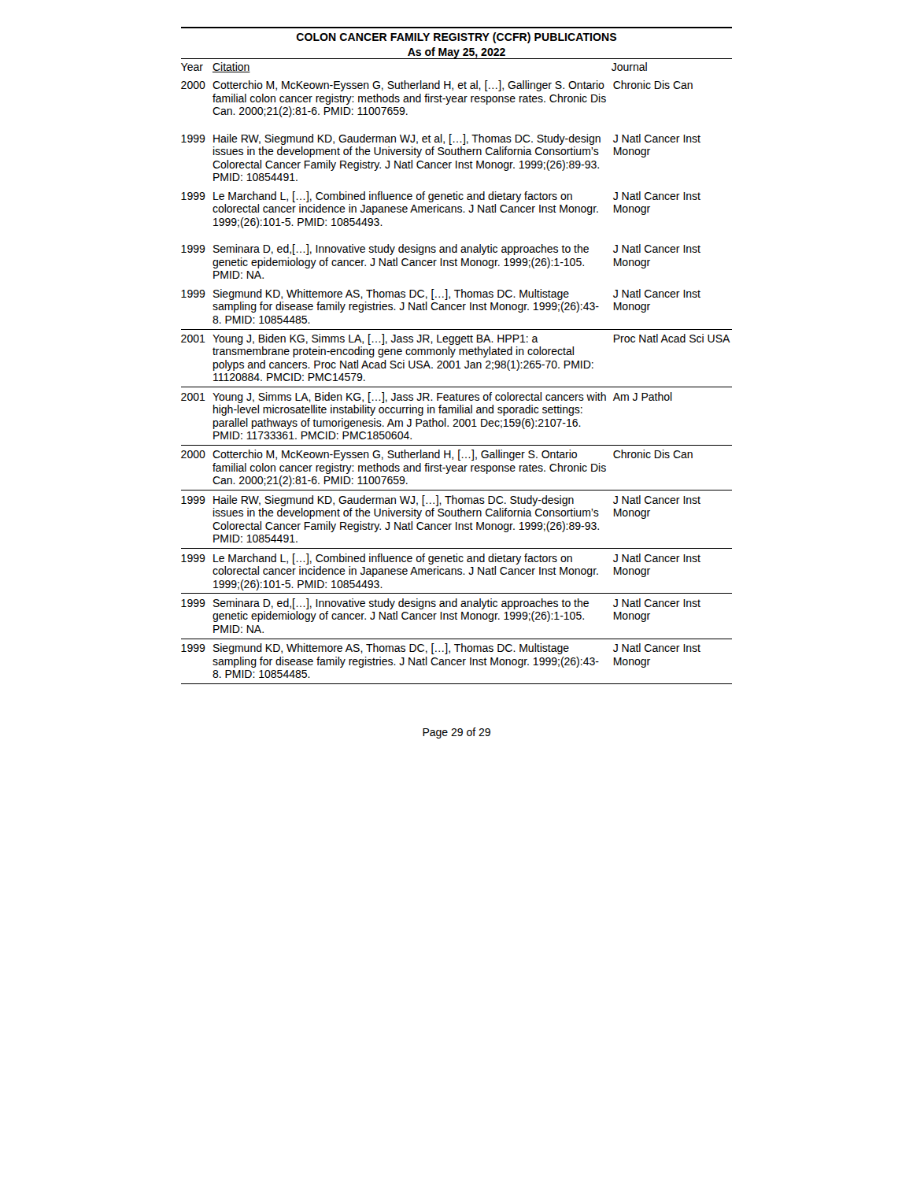COLON CANCER FAMILY REGISTRY (CCFR) PUBLICATIONS
As of May 25, 2022
| Year | Citation | Journal |
| --- | --- | --- |
| 2000 | Cotterchio M, McKeown-Eyssen G, Sutherland H, et al, […], Gallinger S. Ontario familial colon cancer registry: methods and first-year response rates. Chronic Dis Can. 2000;21(2):81-6. PMID: 11007659. | Chronic Dis Can |
| 1999 | Haile RW, Siegmund KD, Gauderman WJ, et al, […], Thomas DC. Study-design issues in the development of the University of Southern California Consortium’s Colorectal Cancer Family Registry. J Natl Cancer Inst Monogr. 1999;(26):89-93. PMID: 10854491. | J Natl Cancer Inst Monogr |
| 1999 | Le Marchand L, […], Combined influence of genetic and dietary factors on colorectal cancer incidence in Japanese Americans. J Natl Cancer Inst Monogr. 1999;(26):101-5. PMID: 10854493. | J Natl Cancer Inst Monogr |
| 1999 | Seminara D, ed,[…], Innovative study designs and analytic approaches to the genetic epidemiology of cancer. J Natl Cancer Inst Monogr. 1999;(26):1-105. PMID: NA. | J Natl Cancer Inst Monogr |
| 1999 | Siegmund KD, Whittemore AS, Thomas DC, […], Thomas DC. Multistage sampling for disease family registries. J Natl Cancer Inst Monogr. 1999;(26):43-8. PMID: 10854485. | J Natl Cancer Inst Monogr |
| 2001 | Young J, Biden KG, Simms LA, […], Jass JR, Leggett BA. HPP1: a transmembrane protein-encoding gene commonly methylated in colorectal polyps and cancers. Proc Natl Acad Sci USA. 2001 Jan 2;98(1):265-70. PMID: 11120884. PMCID: PMC14579. | Proc Natl Acad Sci USA |
| 2001 | Young J, Simms LA, Biden KG, […], Jass JR. Features of colorectal cancers with high-level microsatellite instability occurring in familial and sporadic settings: parallel pathways of tumorigenesis. Am J Pathol. 2001 Dec;159(6):2107-16. PMID: 11733361. PMCID: PMC1850604. | Am J Pathol |
| 2000 | Cotterchio M, McKeown-Eyssen G, Sutherland H, […], Gallinger S. Ontario familial colon cancer registry: methods and first-year response rates. Chronic Dis Can. 2000;21(2):81-6. PMID: 11007659. | Chronic Dis Can |
| 1999 | Haile RW, Siegmund KD, Gauderman WJ, […], Thomas DC. Study-design issues in the development of the University of Southern California Consortium’s Colorectal Cancer Family Registry. J Natl Cancer Inst Monogr. 1999;(26):89-93. PMID: 10854491. | J Natl Cancer Inst Monogr |
| 1999 | Le Marchand L, […], Combined influence of genetic and dietary factors on colorectal cancer incidence in Japanese Americans. J Natl Cancer Inst Monogr. 1999;(26):101-5. PMID: 10854493. | J Natl Cancer Inst Monogr |
| 1999 | Seminara D, ed,[…], Innovative study designs and analytic approaches to the genetic epidemiology of cancer. J Natl Cancer Inst Monogr. 1999;(26):1-105. PMID: NA. | J Natl Cancer Inst Monogr |
| 1999 | Siegmund KD, Whittemore AS, Thomas DC, […], Thomas DC. Multistage sampling for disease family registries. J Natl Cancer Inst Monogr. 1999;(26):43-8. PMID: 10854485. | J Natl Cancer Inst Monogr |
Page 29 of 29